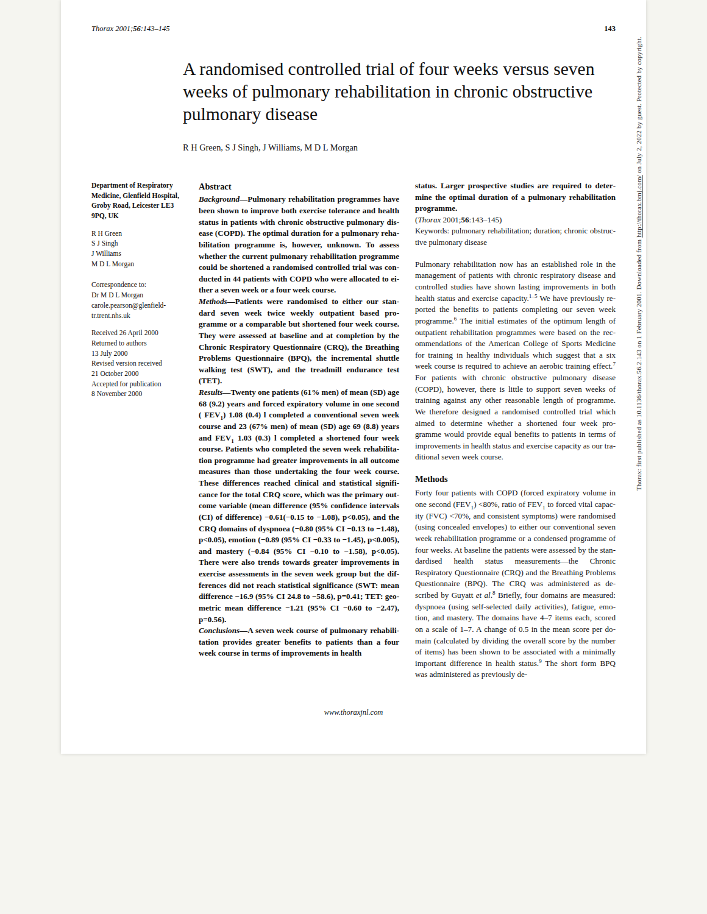Thorax: first published as 10.1136/thorax.56.2.143 on 1 February 2001. Downloaded from http://thorax.bmj.com/ on July 2, 2022 by guest. Protected by copyright.
Thorax 2001;56:143–145 143
A randomised controlled trial of four weeks versus seven weeks of pulmonary rehabilitation in chronic obstructive pulmonary disease
R H Green, S J Singh, J Williams, M D L Morgan
Department of Respiratory Medicine, Glenfield Hospital, Groby Road, Leicester LE3 9PQ, UK
R H Green
S J Singh
J Williams
M D L Morgan
Correspondence to:
Dr M D L Morgan
carole.pearson@glenfield-tr.trent.nhs.uk
Received 26 April 2000
Returned to authors
13 July 2000
Revised version received
21 October 2000
Accepted for publication
8 November 2000
Abstract
Background—Pulmonary rehabilitation programmes have been shown to improve both exercise tolerance and health status in patients with chronic obstructive pulmonary disease (COPD). The optimal duration for a pulmonary rehabilitation programme is, however, unknown. To assess whether the current pulmonary rehabilitation programme could be shortened a randomised controlled trial was conducted in 44 patients with COPD who were allocated to either a seven week or a four week course.
Methods—Patients were randomised to either our standard seven week twice weekly outpatient based programme or a comparable but shortened four week course. They were assessed at baseline and at completion by the Chronic Respiratory Questionnaire (CRQ), the Breathing Problems Questionnaire (BPQ), the incremental shuttle walking test (SWT), and the treadmill endurance test (TET).
Results—Twenty one patients (61% men) of mean (SD) age 68 (9.2) years and forced expiratory volume in one second ( FEV1) 1.08 (0.4) l completed a conventional seven week course and 23 (67% men) of mean (SD) age 69 (8.8) years and FEV1 1.03 (0.3) l completed a shortened four week course. Patients who completed the seven week rehabilitation programme had greater improvements in all outcome measures than those undertaking the four week course. These differences reached clinical and statistical significance for the total CRQ score, which was the primary outcome variable (mean difference (95% confidence intervals (CI) of difference) −0.61(−0.15 to −1.08), p<0.05), and the CRQ domains of dyspnoea (−0.80 (95% CI −0.13 to −1.48), p<0.05), emotion (−0.89 (95% CI −0.33 to −1.45), p<0.005), and mastery (−0.84 (95% CI −0.10 to −1.58), p<0.05). There were also trends towards greater improvements in exercise assessments in the seven week group but the differences did not reach statistical significance (SWT: mean difference −16.9 (95% CI 24.8 to −58.6), p=0.41; TET: geometric mean difference −1.21 (95% CI −0.60 to −2.47), p=0.56).
Conclusions—A seven week course of pulmonary rehabilitation provides greater benefits to patients than a four week course in terms of improvements in health
status. Larger prospective studies are required to determine the optimal duration of a pulmonary rehabilitation programme.
(Thorax 2001;56:143–145)
Keywords: pulmonary rehabilitation; duration; chronic obstructive pulmonary disease
Pulmonary rehabilitation now has an established role in the management of patients with chronic respiratory disease and controlled studies have shown lasting improvements in both health status and exercise capacity.1–5 We have previously reported the benefits to patients completing our seven week programme.6 The initial estimates of the optimum length of outpatient rehabilitation programmes were based on the recommendations of the American College of Sports Medicine for training in healthy individuals which suggest that a six week course is required to achieve an aerobic training effect.7 For patients with chronic obstructive pulmonary disease (COPD), however, there is little to support seven weeks of training against any other reasonable length of programme. We therefore designed a randomised controlled trial which aimed to determine whether a shortened four week programme would provide equal benefits to patients in terms of improvements in health status and exercise capacity as our traditional seven week course.
Methods
Forty four patients with COPD (forced expiratory volume in one second (FEV1) <80%, ratio of FEV1 to forced vital capacity (FVC) <70%, and consistent symptoms) were randomised (using concealed envelopes) to either our conventional seven week rehabilitation programme or a condensed programme of four weeks. At baseline the patients were assessed by the standardised health status measurements—the Chronic Respiratory Questionnaire (CRQ) and the Breathing Problems Questionnaire (BPQ). The CRQ was administered as described by Guyatt et al.8 Briefly, four domains are measured: dyspnoea (using self-selected daily activities), fatigue, emotion, and mastery. The domains have 4–7 items each, scored on a scale of 1–7. A change of 0.5 in the mean score per domain (calculated by dividing the overall score by the number of items) has been shown to be associated with a minimally important difference in health status.9 The short form BPQ was administered as previously de-
www.thoraxjnl.com